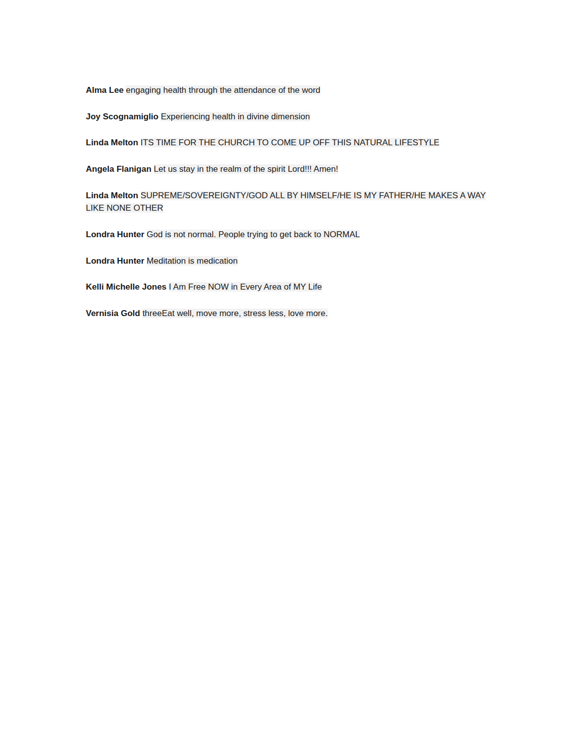Alma Lee engaging health through the attendance of the word
Joy Scognamiglio Experiencing health in divine dimension
Linda Melton ITS TIME FOR THE CHURCH TO COME UP OFF THIS NATURAL LIFESTYLE
Angela Flanigan Let us stay in the realm of the spirit Lord!!! Amen!
Linda Melton SUPREME/SOVEREIGNTY/GOD ALL BY HIMSELF/HE IS MY FATHER/HE MAKES A WAY LIKE NONE OTHER
Londra Hunter God is not normal. People trying to get back to NORMAL
Londra Hunter Meditation is medication
Kelli Michelle Jones I Am Free NOW in Every Area of MY Life
Vernisia Gold threeEat well, move more, stress less, love more.